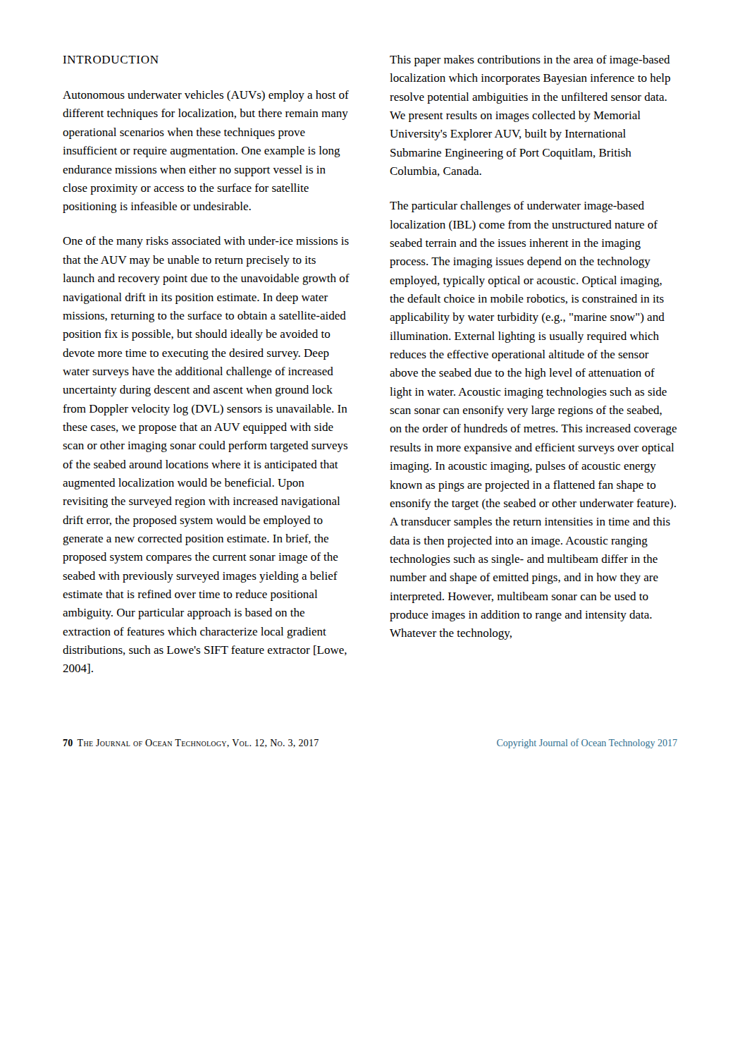Introduction
Autonomous underwater vehicles (AUVs) employ a host of different techniques for localization, but there remain many operational scenarios when these techniques prove insufficient or require augmentation. One example is long endurance missions when either no support vessel is in close proximity or access to the surface for satellite positioning is infeasible or undesirable.
One of the many risks associated with under-ice missions is that the AUV may be unable to return precisely to its launch and recovery point due to the unavoidable growth of navigational drift in its position estimate. In deep water missions, returning to the surface to obtain a satellite-aided position fix is possible, but should ideally be avoided to devote more time to executing the desired survey. Deep water surveys have the additional challenge of increased uncertainty during descent and ascent when ground lock from Doppler velocity log (DVL) sensors is unavailable. In these cases, we propose that an AUV equipped with side scan or other imaging sonar could perform targeted surveys of the seabed around locations where it is anticipated that augmented localization would be beneficial. Upon revisiting the surveyed region with increased navigational drift error, the proposed system would be employed to generate a new corrected position estimate. In brief, the proposed system compares the current sonar image of the seabed with previously surveyed images yielding a belief estimate that is refined over time to reduce positional ambiguity. Our particular approach is based on the extraction of features which characterize local gradient distributions, such as Lowe's SIFT feature extractor [Lowe, 2004].
This paper makes contributions in the area of image-based localization which incorporates Bayesian inference to help resolve potential ambiguities in the unfiltered sensor data. We present results on images collected by Memorial University's Explorer AUV, built by International Submarine Engineering of Port Coquitlam, British Columbia, Canada.
The particular challenges of underwater image-based localization (IBL) come from the unstructured nature of seabed terrain and the issues inherent in the imaging process. The imaging issues depend on the technology employed, typically optical or acoustic. Optical imaging, the default choice in mobile robotics, is constrained in its applicability by water turbidity (e.g., "marine snow") and illumination. External lighting is usually required which reduces the effective operational altitude of the sensor above the seabed due to the high level of attenuation of light in water. Acoustic imaging technologies such as side scan sonar can ensonify very large regions of the seabed, on the order of hundreds of metres. This increased coverage results in more expansive and efficient surveys over optical imaging. In acoustic imaging, pulses of acoustic energy known as pings are projected in a flattened fan shape to ensonify the target (the seabed or other underwater feature). A transducer samples the return intensities in time and this data is then projected into an image. Acoustic ranging technologies such as single- and multibeam differ in the number and shape of emitted pings, and in how they are interpreted. However, multibeam sonar can be used to produce images in addition to range and intensity data. Whatever the technology,
70 The Journal of Ocean Technology, Vol. 12, No. 3, 2017
Copyright Journal of Ocean Technology 2017